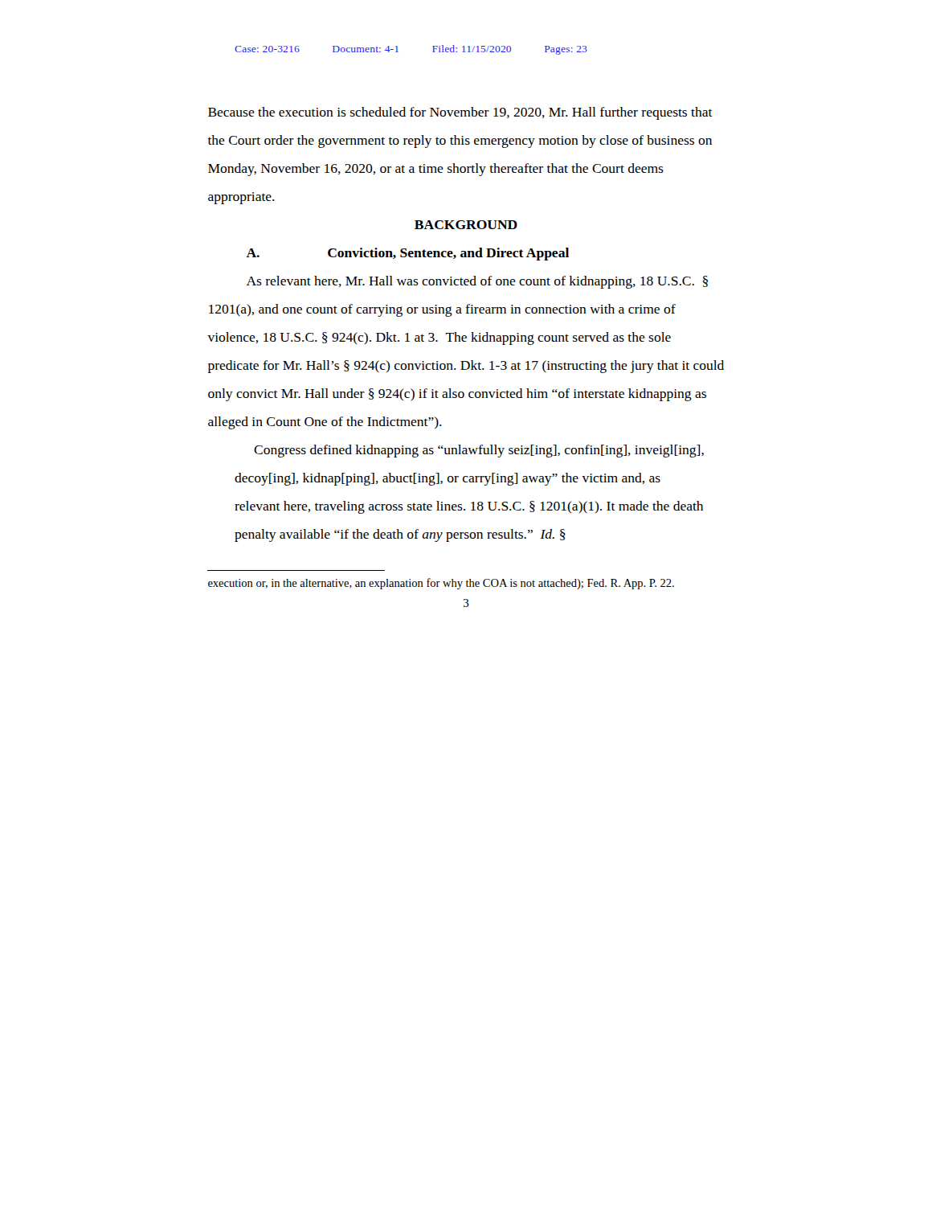Case: 20-3216 Document: 4-1 Filed: 11/15/2020 Pages: 23
Because the execution is scheduled for November 19, 2020, Mr. Hall further requests that the Court order the government to reply to this emergency motion by close of business on Monday, November 16, 2020, or at a time shortly thereafter that the Court deems appropriate.
BACKGROUND
A. Conviction, Sentence, and Direct Appeal
As relevant here, Mr. Hall was convicted of one count of kidnapping, 18 U.S.C. § 1201(a), and one count of carrying or using a firearm in connection with a crime of violence, 18 U.S.C. § 924(c). Dkt. 1 at 3. The kidnapping count served as the sole predicate for Mr. Hall’s § 924(c) conviction. Dkt. 1-3 at 17 (instructing the jury that it could only convict Mr. Hall under § 924(c) if it also convicted him “of interstate kidnapping as alleged in Count One of the Indictment”).
Congress defined kidnapping as “unlawfully seiz[ing], confin[ing], inveigl[ing], decoy[ing], kidnap[ping], abuct[ing], or carry[ing] away” the victim and, as relevant here, traveling across state lines. 18 U.S.C. § 1201(a)(1). It made the death penalty available “if the death of any person results.” Id. §
execution or, in the alternative, an explanation for why the COA is not attached); Fed. R. App. P. 22.
3